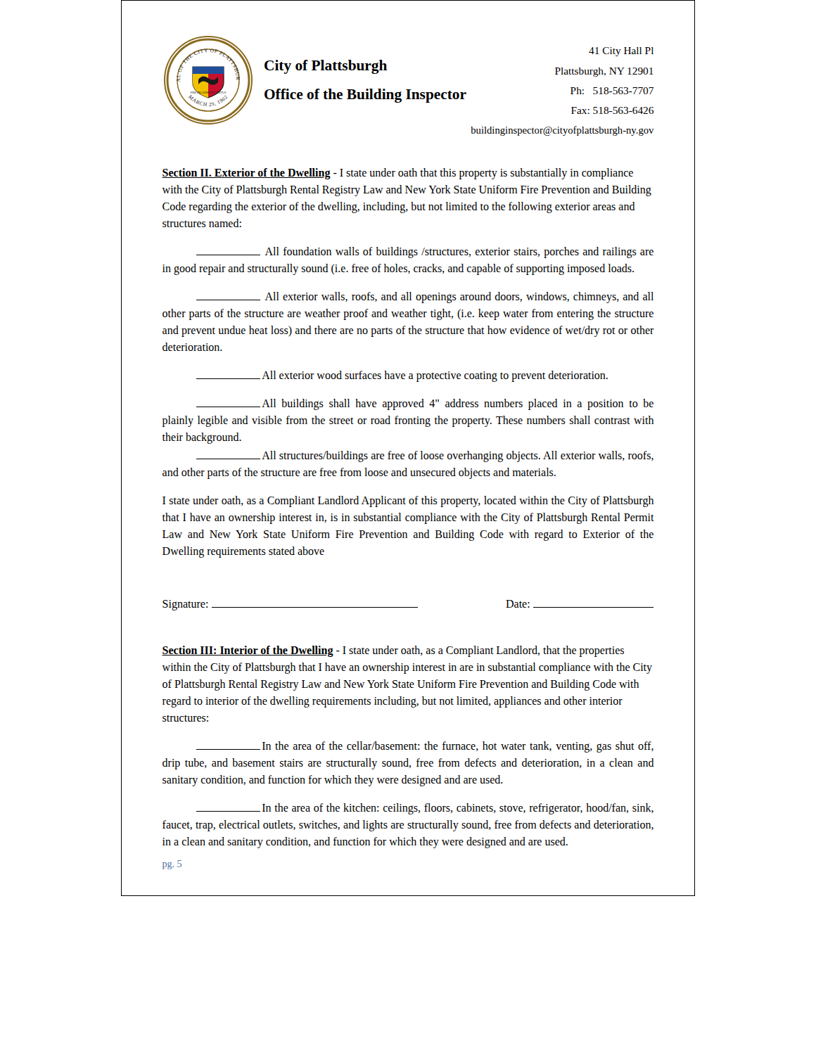SEAL OF THE CITY OF PLATTSBURGH MARCH 29, 1902 SIBI PRAEMIUM VIRTUS
City of Plattsburgh
Office of the Building Inspector
41 City Hall Pl
Plattsburgh, NY 12901
Ph: 518-563-7707
Fax: 518-563-6426
buildinginspector@cityofplattsburgh-ny.gov
Section II. Exterior of the Dwelling
- I state under oath that this property is substantially in compliance with the City of Plattsburgh Rental Registry Law and New York State Uniform Fire Prevention and Building Code regarding the exterior of the dwelling, including, but not limited to the following exterior areas and structures named:
All foundation walls of buildings /structures, exterior stairs, porches and railings are in good repair and structurally sound (i.e. free of holes, cracks, and capable of supporting imposed loads.
All exterior walls, roofs, and all openings around doors, windows, chimneys, and all other parts of the structure are weather proof and weather tight, (i.e. keep water from entering the structure and prevent undue heat loss) and there are no parts of the structure that how evidence of wet/dry rot or other deterioration.
All exterior wood surfaces have a protective coating to prevent deterioration.
All buildings shall have approved 4" address numbers placed in a position to be plainly legible and visible from the street or road fronting the property. These numbers shall contrast with their background.
All structures/buildings are free of loose overhanging objects. All exterior walls, roofs, and other parts of the structure are free from loose and unsecured objects and materials.
I state under oath, as a Compliant Landlord Applicant of this property, located within the City of Plattsburgh that I have an ownership interest in, is in substantial compliance with the City of Plattsburgh Rental Permit Law and New York State Uniform Fire Prevention and Building Code with regard to Exterior of the Dwelling requirements stated above
Signature: Date:
Section III: Interior of the Dwelling
- I state under oath, as a Compliant Landlord, that the properties within the City of Plattsburgh that I have an ownership interest in are in substantial compliance with the City of Plattsburgh Rental Registry Law and New York State Uniform Fire Prevention and Building Code with regard to interior of the dwelling requirements including, but not limited, appliances and other interior structures:
In the area of the cellar/basement: the furnace, hot water tank, venting, gas shut off, drip tube, and basement stairs are structurally sound, free from defects and deterioration, in a clean and sanitary condition, and function for which they were designed and are used.
In the area of the kitchen: ceilings, floors, cabinets, stove, refrigerator, hood/fan, sink, faucet, trap, electrical outlets, switches, and lights are structurally sound, free from defects and deterioration, in a clean and sanitary condition, and function for which they were designed and are used.
pg. 5